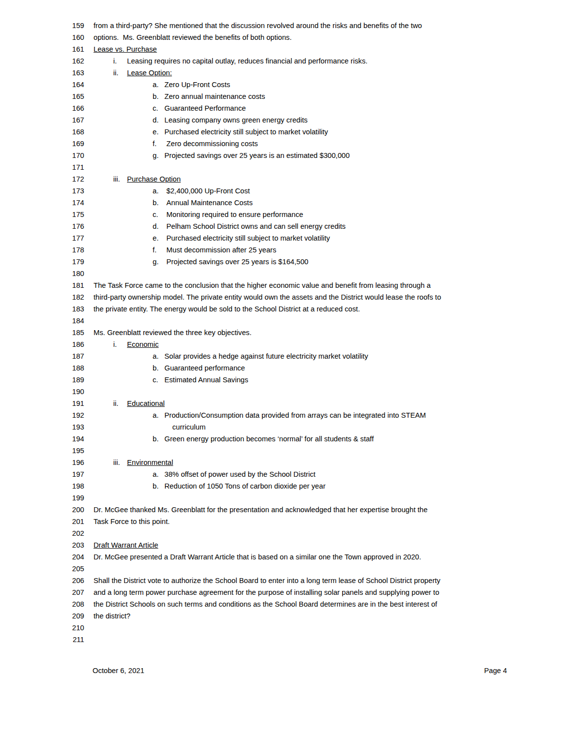| 159 | from a third-party? She mentioned that the discussion revolved around the risks and benefits of the two |
| 160 | options. Ms. Greenblatt reviewed the benefits of both options. |
| 161 | Lease vs. Purchase |
| 162 | i. Leasing requires no capital outlay, reduces financial and performance risks. |
| 163 | ii. Lease Option: |
| 164 | a. Zero Up-Front Costs |
| 165 | b. Zero annual maintenance costs |
| 166 | c. Guaranteed Performance |
| 167 | d. Leasing company owns green energy credits |
| 168 | e. Purchased electricity still subject to market volatility |
| 169 | f. Zero decommissioning costs |
| 170 | g. Projected savings over 25 years is an estimated $300,000 |
| 171 | |
| 172 | iii. Purchase Option |
| 173 | a. $2,400,000 Up-Front Cost |
| 174 | b. Annual Maintenance Costs |
| 175 | c. Monitoring required to ensure performance |
| 176 | d. Pelham School District owns and can sell energy credits |
| 177 | e. Purchased electricity still subject to market volatility |
| 178 | f. Must decommission after 25 years |
| 179 | g. Projected savings over 25 years is $164,500 |
| 180 | |
| 181 | The Task Force came to the conclusion that the higher economic value and benefit from leasing through a |
| 182 | third-party ownership model. The private entity would own the assets and the District would lease the roofs to |
| 183 | the private entity. The energy would be sold to the School District at a reduced cost. |
| 184 | |
| 185 | Ms. Greenblatt reviewed the three key objectives. |
| 186 | i. Economic |
| 187 | a. Solar provides a hedge against future electricity market volatility |
| 188 | b. Guaranteed performance |
| 189 | c. Estimated Annual Savings |
| 190 | |
| 191 | ii. Educational |
| 192 | a. Production/Consumption data provided from arrays can be integrated into STEAM |
| 193 | curriculum |
| 194 | b. Green energy production becomes ‘normal’ for all students & staff |
| 195 | |
| 196 | iii. Environmental |
| 197 | a. 38% offset of power used by the School District |
| 198 | b. Reduction of 1050 Tons of carbon dioxide per year |
| 199 | |
| 200 | Dr. McGee thanked Ms. Greenblatt for the presentation and acknowledged that her expertise brought the |
| 201 | Task Force to this point. |
| 202 | |
| 203 | Draft Warrant Article |
| 204 | Dr. McGee presented a Draft Warrant Article that is based on a similar one the Town approved in 2020. |
| 205 | |
| 206 | Shall the District vote to authorize the School Board to enter into a long term lease of School District property |
| 207 | and a long term power purchase agreement for the purpose of installing solar panels and supplying power to |
| 208 | the District Schools on such terms and conditions as the School Board determines are in the best interest of |
| 209 | the district? |
| 210 | |
| 211 | |
October 6, 2021 Page 4